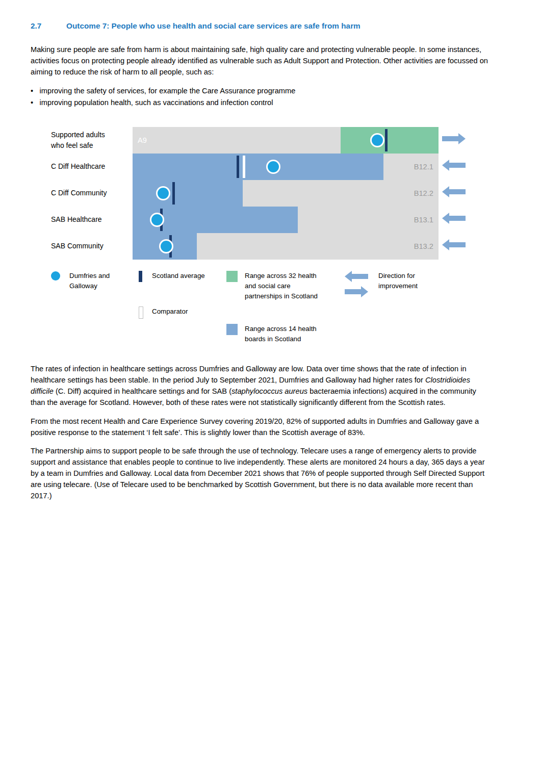2.7 Outcome 7: People who use health and social care services are safe from harm
Making sure people are safe from harm is about maintaining safe, high quality care and protecting vulnerable people. In some instances, activities focus on protecting people already identified as vulnerable such as Adult Support and Protection. Other activities are focussed on aiming to reduce the risk of harm to all people, such as:
improving the safety of services, for example the Care Assurance programme
improving population health, such as vaccinations and infection control
| Supported adults who feel safe | A9 | |
| C Diff Healthcare | B12.1 | |
| C Diff Community | B12.2 | |
| SAB Healthcare | B13.1 | |
| SAB Community | B13.2 | |
| | Dumfries and Galloway | | Scotland average | | Range across 32 health and social care partnerships in Scotland | | Direction for improvement |
| | | | Comparator | | | | |
| | | | | | Range across 14 health boards in Scotland | | |
The rates of infection in healthcare settings across Dumfries and Galloway are low. Data over time shows that the rate of infection in healthcare settings has been stable. In the period July to September 2021, Dumfries and Galloway had higher rates for Clostridioides difficile (C. Diff) acquired in healthcare settings and for SAB (staphylococcus aureus bacteraemia infections) acquired in the community than the average for Scotland. However, both of these rates were not statistically significantly different from the Scottish rates.
From the most recent Health and Care Experience Survey covering 2019/20, 82% of supported adults in Dumfries and Galloway gave a positive response to the statement ‘I felt safe’. This is slightly lower than the Scottish average of 83%.
The Partnership aims to support people to be safe through the use of technology. Telecare uses a range of emergency alerts to provide support and assistance that enables people to continue to live independently. These alerts are monitored 24 hours a day, 365 days a year by a team in Dumfries and Galloway. Local data from December 2021 shows that 76% of people supported through Self Directed Support are using telecare. (Use of Telecare used to be benchmarked by Scottish Government, but there is no data available more recent than 2017.)